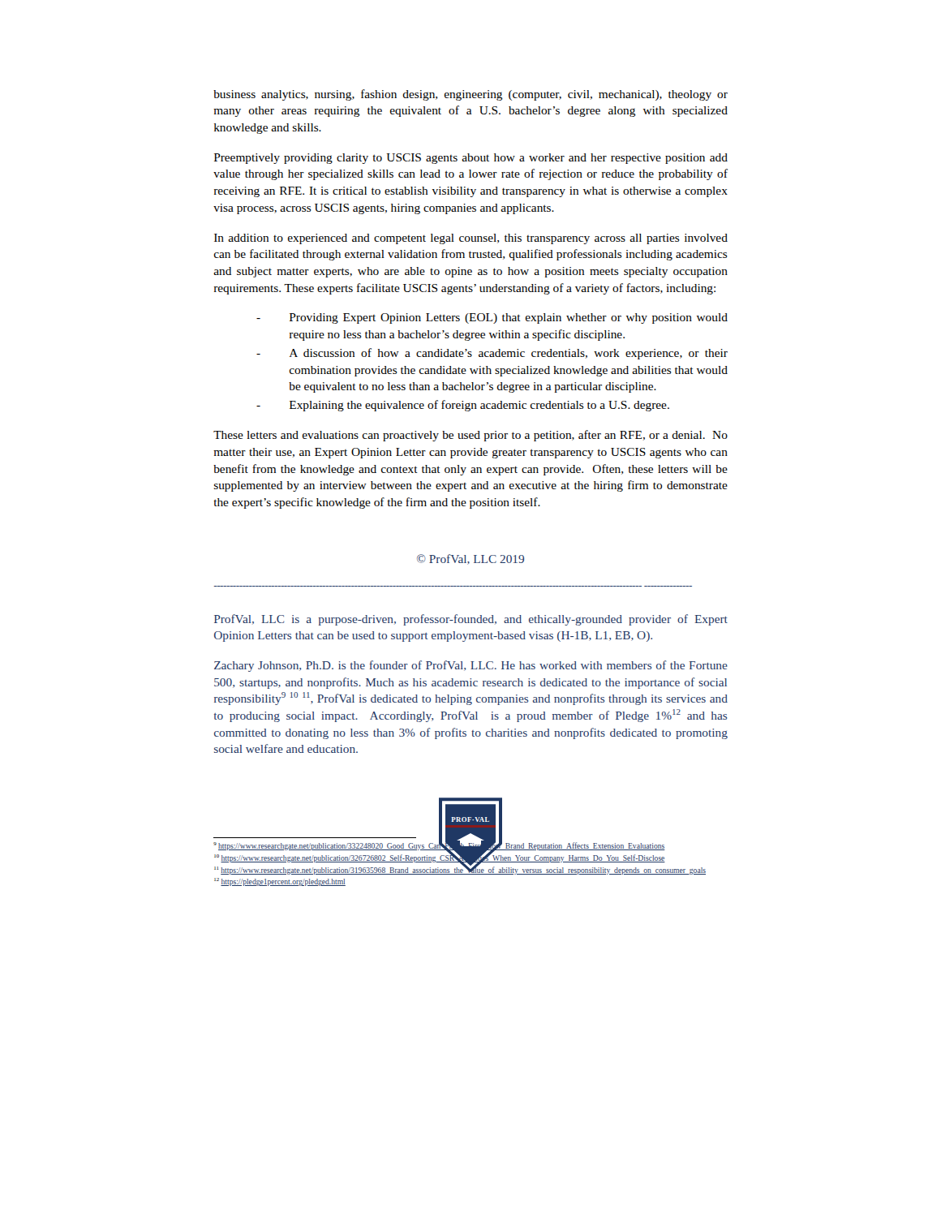business analytics, nursing, fashion design, engineering (computer, civil, mechanical), theology or many other areas requiring the equivalent of a U.S. bachelor’s degree along with specialized knowledge and skills.
Preemptively providing clarity to USCIS agents about how a worker and her respective position add value through her specialized skills can lead to a lower rate of rejection or reduce the probability of receiving an RFE. It is critical to establish visibility and transparency in what is otherwise a complex visa process, across USCIS agents, hiring companies and applicants.
In addition to experienced and competent legal counsel, this transparency across all parties involved can be facilitated through external validation from trusted, qualified professionals including academics and subject matter experts, who are able to opine as to how a position meets specialty occupation requirements. These experts facilitate USCIS agents’ understanding of a variety of factors, including:
Providing Expert Opinion Letters (EOL) that explain whether or why position would require no less than a bachelor’s degree within a specific discipline.
A discussion of how a candidate’s academic credentials, work experience, or their combination provides the candidate with specialized knowledge and abilities that would be equivalent to no less than a bachelor’s degree in a particular discipline.
Explaining the equivalence of foreign academic credentials to a U.S. degree.
These letters and evaluations can proactively be used prior to a petition, after an RFE, or a denial. No matter their use, an Expert Opinion Letter can provide greater transparency to USCIS agents who can benefit from the knowledge and context that only an expert can provide. Often, these letters will be supplemented by an interview between the expert and an executive at the hiring firm to demonstrate the expert’s specific knowledge of the firm and the position itself.
© ProfVal, LLC 2019
-------------------------------------------------------------------------------------------------------------------------------------- ---------------
ProfVal, LLC is a purpose-driven, professor-founded, and ethically-grounded provider of Expert Opinion Letters that can be used to support employment-based visas (H-1B, L1, EB, O).
Zachary Johnson, Ph.D. is the founder of ProfVal, LLC. He has worked with members of the Fortune 500, startups, and nonprofits. Much as his academic research is dedicated to the importance of social responsibility9 10 11, ProfVal is dedicated to helping companies and nonprofits through its services and to producing social impact. Accordingly, ProfVal is a proud member of Pledge 1%12 and has committed to donating no less than 3% of profits to charities and nonprofits dedicated to promoting social welfare and education.
PROF·VAL
9 https://www.researchgate.net/publication/332248020_Good_Guys_Can_Finish_First_How_Brand_Reputation_Affects_Extension_Evaluations
10 https://www.researchgate.net/publication/326726802_Self-Reporting_CSR_Activities_When_Your_Company_Harms_Do_You_Self-Disclose
11 https://www.researchgate.net/publication/319635968_Brand_associations_the_value_of_ability_versus_social_responsibility_depends_on_consumer_goals
12 https://pledge1percent.org/pledged.html